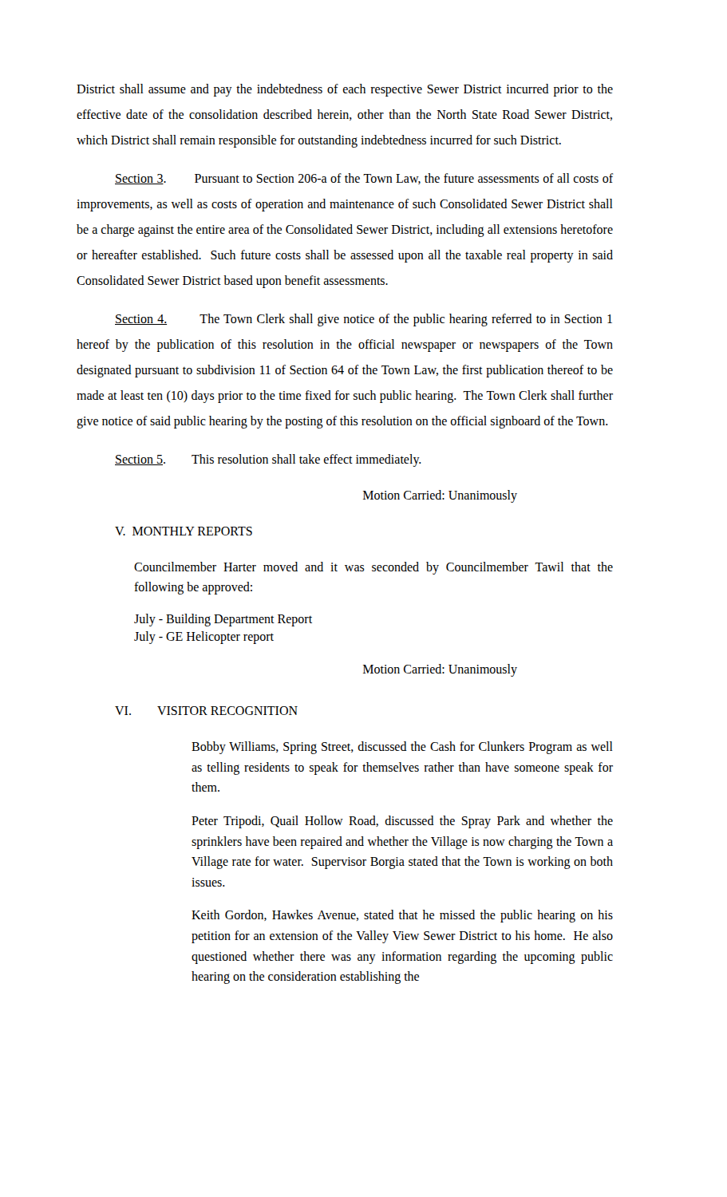District shall assume and pay the indebtedness of each respective Sewer District incurred prior to the effective date of the consolidation described herein, other than the North State Road Sewer District, which District shall remain responsible for outstanding indebtedness incurred for such District.
Section 3. Pursuant to Section 206-a of the Town Law, the future assessments of all costs of improvements, as well as costs of operation and maintenance of such Consolidated Sewer District shall be a charge against the entire area of the Consolidated Sewer District, including all extensions heretofore or hereafter established. Such future costs shall be assessed upon all the taxable real property in said Consolidated Sewer District based upon benefit assessments.
Section 4. The Town Clerk shall give notice of the public hearing referred to in Section 1 hereof by the publication of this resolution in the official newspaper or newspapers of the Town designated pursuant to subdivision 11 of Section 64 of the Town Law, the first publication thereof to be made at least ten (10) days prior to the time fixed for such public hearing. The Town Clerk shall further give notice of said public hearing by the posting of this resolution on the official signboard of the Town.
Section 5. This resolution shall take effect immediately.
Motion Carried: Unanimously
V. MONTHLY REPORTS
Councilmember Harter moved and it was seconded by Councilmember Tawil that the following be approved:
July - Building Department Report
July - GE Helicopter report
Motion Carried: Unanimously
VI. VISITOR RECOGNITION
Bobby Williams, Spring Street, discussed the Cash for Clunkers Program as well as telling residents to speak for themselves rather than have someone speak for them.
Peter Tripodi, Quail Hollow Road, discussed the Spray Park and whether the sprinklers have been repaired and whether the Village is now charging the Town a Village rate for water. Supervisor Borgia stated that the Town is working on both issues.
Keith Gordon, Hawkes Avenue, stated that he missed the public hearing on his petition for an extension of the Valley View Sewer District to his home. He also questioned whether there was any information regarding the upcoming public hearing on the consideration establishing the